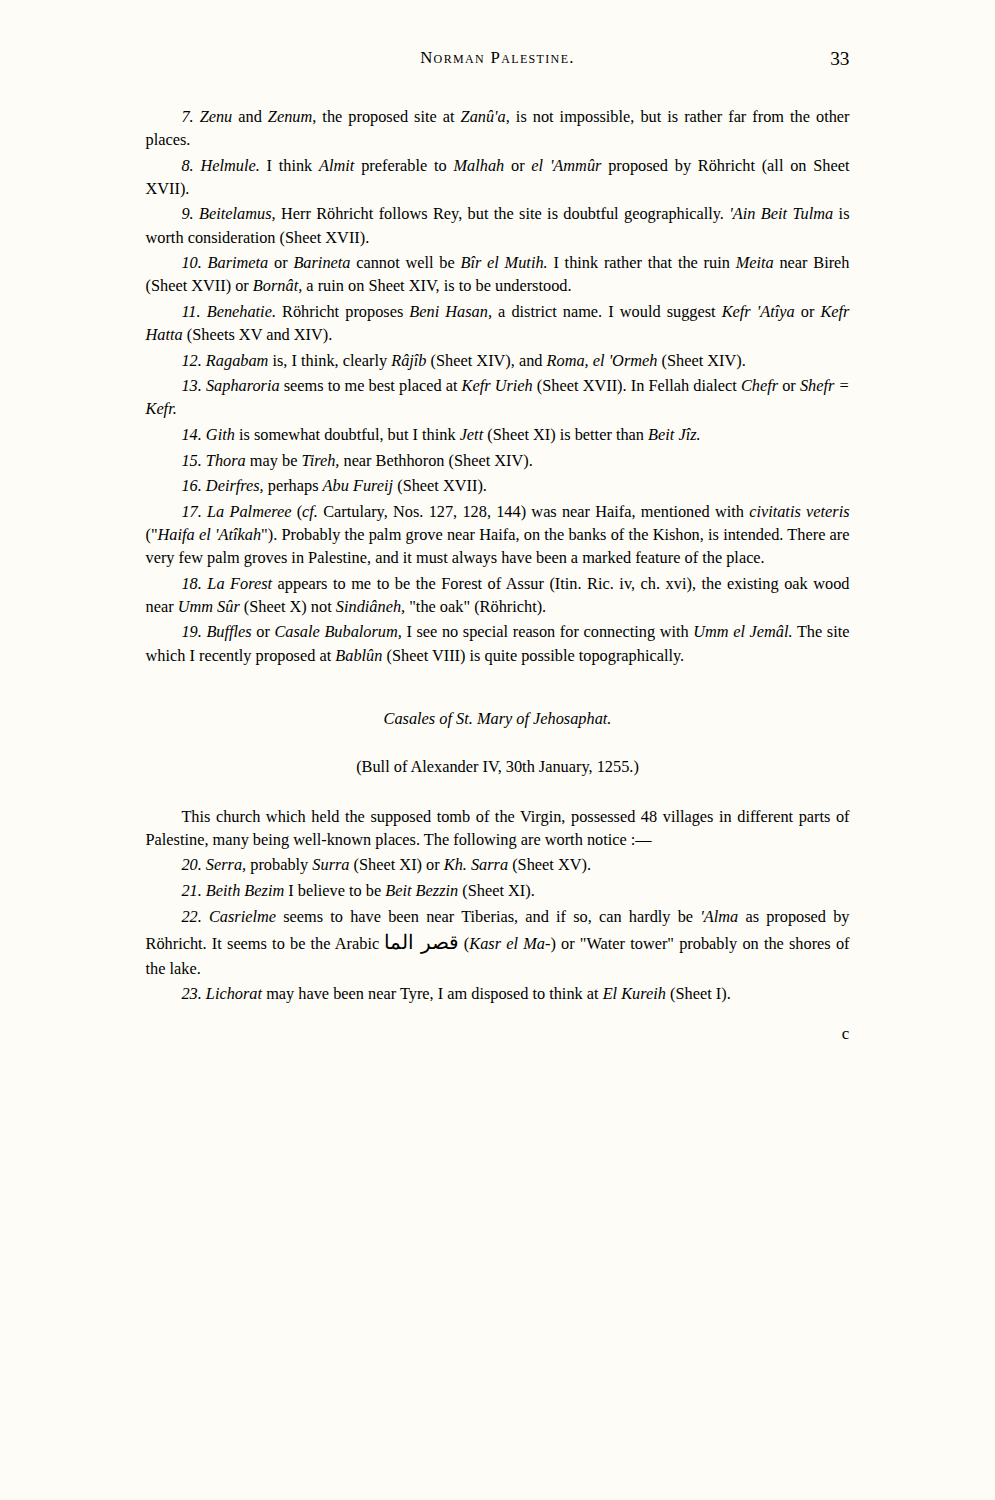Norman Palestine. 33
7. Zenu and Zenum, the proposed site at Zanû'a, is not impossible, but is rather far from the other places.
8. Helmule. I think Almit preferable to Malhah or el 'Ammûr proposed by Röhricht (all on Sheet XVII).
9. Beitelamus, Herr Röhricht follows Rey, but the site is doubtful geographically. 'Ain Beit Tulma is worth consideration (Sheet XVII).
10. Barimeta or Barineta cannot well be Bîr el Mutih. I think rather that the ruin Meita near Bireh (Sheet XVII) or Bornât, a ruin on Sheet XIV, is to be understood.
11. Benehatie. Röhricht proposes Beni Hasan, a district name. I would suggest Kefr 'Atîya or Kefr Hatta (Sheets XV and XIV).
12. Ragabam is, I think, clearly Râjîb (Sheet XIV), and Roma, el 'Ormeh (Sheet XIV).
13. Sapharoria seems to me best placed at Kefr Urieh (Sheet XVII). In Fellah dialect Chefr or Shefr = Kefr.
14. Gith is somewhat doubtful, but I think Jett (Sheet XI) is better than Beit Jîz.
15. Thora may be Tireh, near Bethhoron (Sheet XIV).
16. Deirfres, perhaps Abu Fureij (Sheet XVII).
17. La Palmeree (cf. Cartulary, Nos. 127, 128, 144) was near Haifa, mentioned with civitatis veteris ("Haifa el 'Atîkah"). Probably the palm grove near Haifa, on the banks of the Kishon, is intended. There are very few palm groves in Palestine, and it must always have been a marked feature of the place.
18. La Forest appears to me to be the Forest of Assur (Itin. Ric. iv, ch. xvi), the existing oak wood near Umm Sûr (Sheet X) not Sindiâneh, "the oak" (Röhricht).
19. Buffles or Casale Bubalorum, I see no special reason for connecting with Umm el Jemâl. The site which I recently proposed at Bablûn (Sheet VIII) is quite possible topographically.
Casales of St. Mary of Jehosaphat.
(Bull of Alexander IV, 30th January, 1255.)
This church which held the supposed tomb of the Virgin, possessed 48 villages in different parts of Palestine, many being well-known places. The following are worth notice :—
20. Serra, probably Surra (Sheet XI) or Kh. Sarra (Sheet XV).
21. Beith Bezim I believe to be Beit Bezzin (Sheet XI).
22. Casrielme seems to have been near Tiberias, and if so, can hardly be 'Alma as proposed by Röhricht. It seems to be the Arabic قصر الما (Kasr el Ma-) or "Water tower" probably on the shores of the lake.
23. Lichorat may have been near Tyre, I am disposed to think at El Kureih (Sheet I).
c